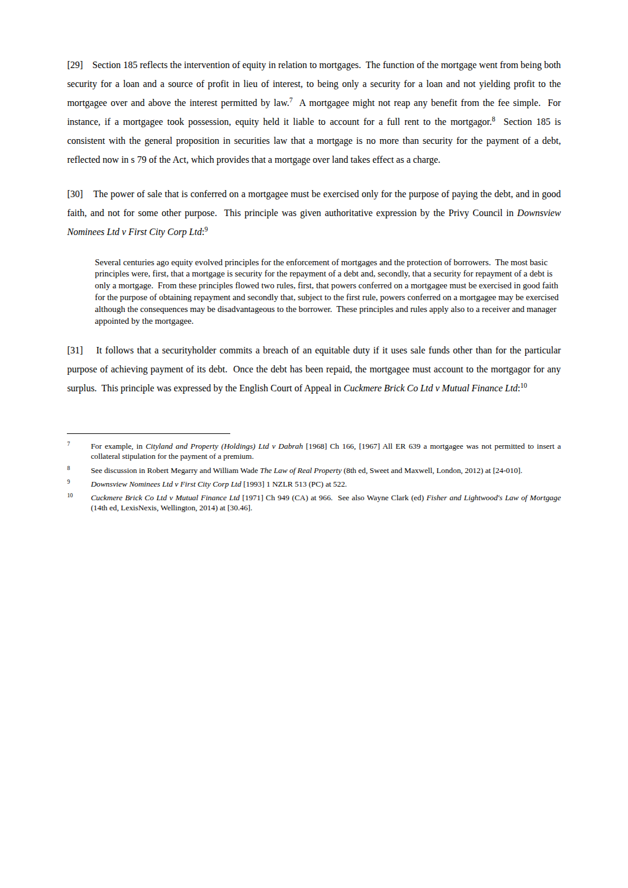[29] Section 185 reflects the intervention of equity in relation to mortgages. The function of the mortgage went from being both security for a loan and a source of profit in lieu of interest, to being only a security for a loan and not yielding profit to the mortgagee over and above the interest permitted by law.7 A mortgagee might not reap any benefit from the fee simple. For instance, if a mortgagee took possession, equity held it liable to account for a full rent to the mortgagor.8 Section 185 is consistent with the general proposition in securities law that a mortgage is no more than security for the payment of a debt, reflected now in s 79 of the Act, which provides that a mortgage over land takes effect as a charge.
[30] The power of sale that is conferred on a mortgagee must be exercised only for the purpose of paying the debt, and in good faith, and not for some other purpose. This principle was given authoritative expression by the Privy Council in Downsview Nominees Ltd v First City Corp Ltd:9
Several centuries ago equity evolved principles for the enforcement of mortgages and the protection of borrowers. The most basic principles were, first, that a mortgage is security for the repayment of a debt and, secondly, that a security for repayment of a debt is only a mortgage. From these principles flowed two rules, first, that powers conferred on a mortgagee must be exercised in good faith for the purpose of obtaining repayment and secondly that, subject to the first rule, powers conferred on a mortgagee may be exercised although the consequences may be disadvantageous to the borrower. These principles and rules apply also to a receiver and manager appointed by the mortgagee.
[31] It follows that a securityholder commits a breach of an equitable duty if it uses sale funds other than for the particular purpose of achieving payment of its debt. Once the debt has been repaid, the mortgagee must account to the mortgagor for any surplus. This principle was expressed by the English Court of Appeal in Cuckmere Brick Co Ltd v Mutual Finance Ltd:10
| 7 | For example, in Cityland and Property (Holdings) Ltd v Dabrah [1968] Ch 166, [1967] All ER 639 a mortgagee was not permitted to insert a collateral stipulation for the payment of a premium. |
| 8 | See discussion in Robert Megarry and William Wade The Law of Real Property (8th ed, Sweet and Maxwell, London, 2012) at [24-010]. |
| 9 | Downsview Nominees Ltd v First City Corp Ltd [1993] 1 NZLR 513 (PC) at 522. |
| 10 | Cuckmere Brick Co Ltd v Mutual Finance Ltd [1971] Ch 949 (CA) at 966. See also Wayne Clark (ed) Fisher and Lightwood's Law of Mortgage (14th ed, LexisNexis, Wellington, 2014) at [30.46]. |